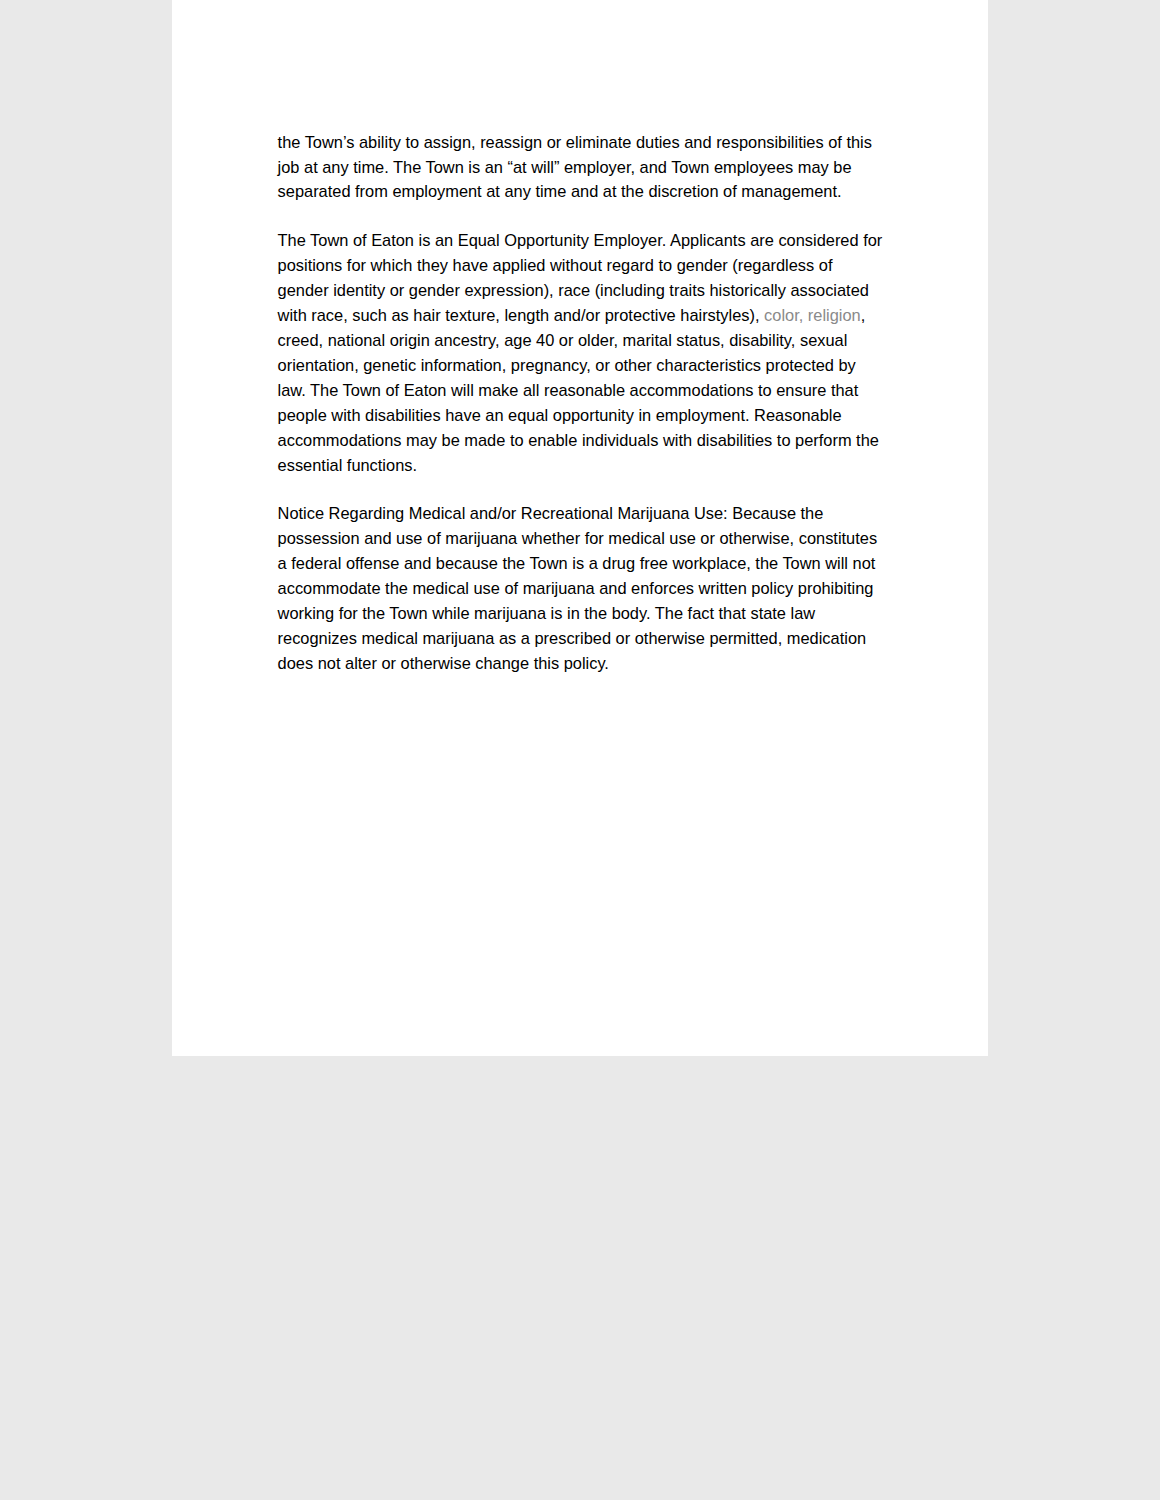the Town’s ability to assign, reassign or eliminate duties and responsibilities of this job at any time. The Town is an “at will” employer, and Town employees may be separated from employment at any time and at the discretion of management.
The Town of Eaton is an Equal Opportunity Employer. Applicants are considered for positions for which they have applied without regard to gender (regardless of gender identity or gender expression), race (including traits historically associated with race, such as hair texture, length and/or protective hairstyles), color, religion, creed, national origin ancestry, age 40 or older, marital status, disability, sexual orientation, genetic information, pregnancy, or other characteristics protected by law. The Town of Eaton will make all reasonable accommodations to ensure that people with disabilities have an equal opportunity in employment. Reasonable accommodations may be made to enable individuals with disabilities to perform the essential functions.
Notice Regarding Medical and/or Recreational Marijuana Use: Because the possession and use of marijuana whether for medical use or otherwise, constitutes a federal offense and because the Town is a drug free workplace, the Town will not accommodate the medical use of marijuana and enforces written policy prohibiting working for the Town while marijuana is in the body. The fact that state law recognizes medical marijuana as a prescribed or otherwise permitted, medication does not alter or otherwise change this policy.